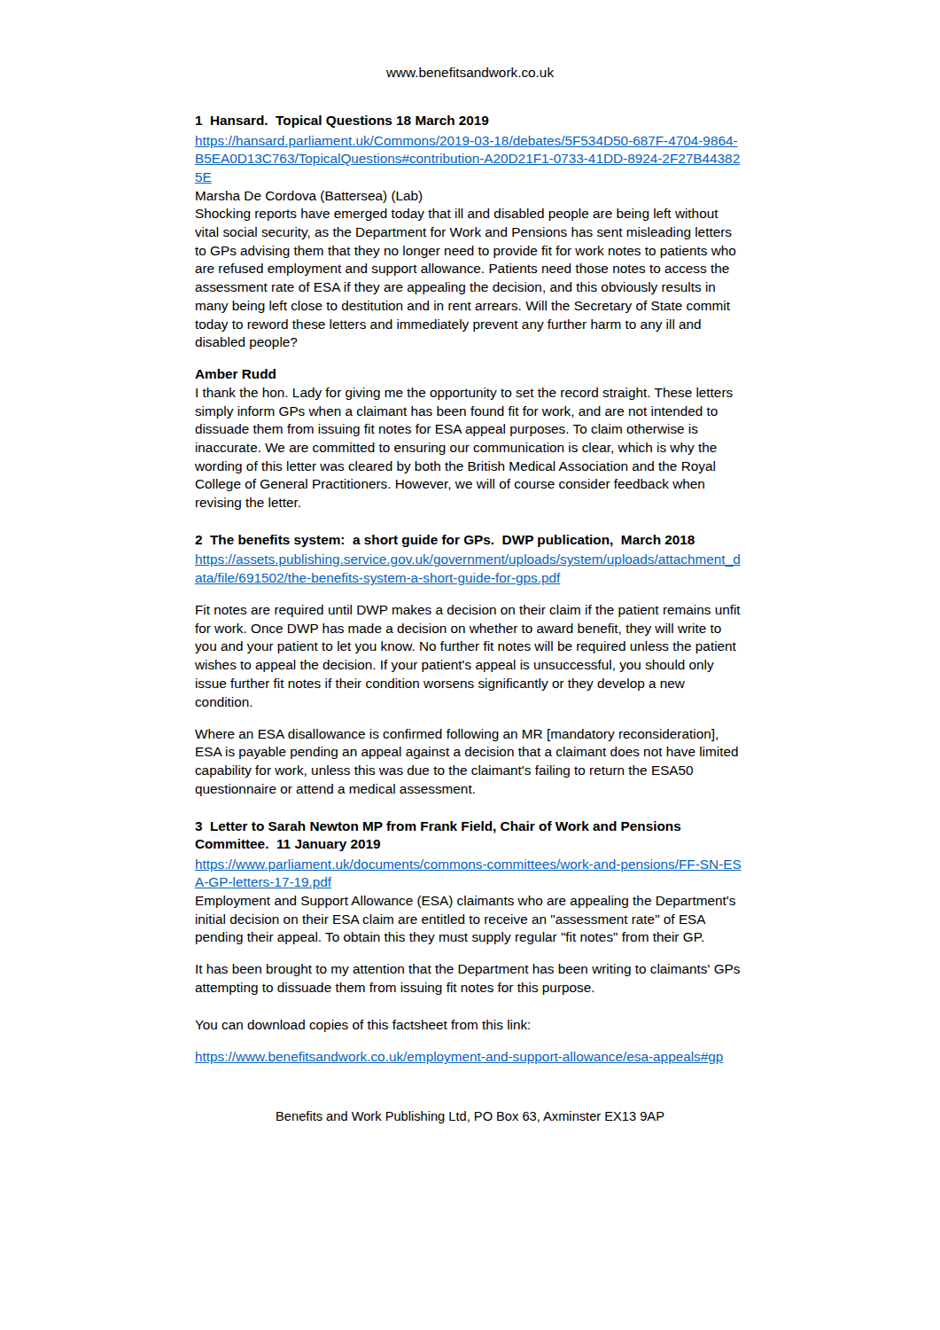www.benefitsandwork.co.uk
1 Hansard. Topical Questions 18 March 2019
https://hansard.parliament.uk/Commons/2019-03-18/debates/5F534D50-687F-4704-9864-B5EA0D13C763/TopicalQuestions#contribution-A20D21F1-0733-41DD-8924-2F27B443825E
Marsha De Cordova (Battersea) (Lab)
Shocking reports have emerged today that ill and disabled people are being left without vital social security, as the Department for Work and Pensions has sent misleading letters to GPs advising them that they no longer need to provide fit for work notes to patients who are refused employment and support allowance. Patients need those notes to access the assessment rate of ESA if they are appealing the decision, and this obviously results in many being left close to destitution and in rent arrears. Will the Secretary of State commit today to reword these letters and immediately prevent any further harm to any ill and disabled people?
Amber Rudd
I thank the hon. Lady for giving me the opportunity to set the record straight. These letters simply inform GPs when a claimant has been found fit for work, and are not intended to dissuade them from issuing fit notes for ESA appeal purposes. To claim otherwise is inaccurate. We are committed to ensuring our communication is clear, which is why the wording of this letter was cleared by both the British Medical Association and the Royal College of General Practitioners. However, we will of course consider feedback when revising the letter.
2 The benefits system: a short guide for GPs. DWP publication, March 2018
https://assets.publishing.service.gov.uk/government/uploads/system/uploads/attachment_data/file/691502/the-benefits-system-a-short-guide-for-gps.pdf
Fit notes are required until DWP makes a decision on their claim if the patient remains unfit for work. Once DWP has made a decision on whether to award benefit, they will write to you and your patient to let you know. No further fit notes will be required unless the patient wishes to appeal the decision. If your patient's appeal is unsuccessful, you should only issue further fit notes if their condition worsens significantly or they develop a new condition.
Where an ESA disallowance is confirmed following an MR [mandatory reconsideration], ESA is payable pending an appeal against a decision that a claimant does not have limited capability for work, unless this was due to the claimant's failing to return the ESA50 questionnaire or attend a medical assessment.
3 Letter to Sarah Newton MP from Frank Field, Chair of Work and Pensions Committee. 11 January 2019
https://www.parliament.uk/documents/commons-committees/work-and-pensions/FF-SN-ESA-GP-letters-17-19.pdf
Employment and Support Allowance (ESA) claimants who are appealing the Department's initial decision on their ESA claim are entitled to receive an "assessment rate" of ESA pending their appeal. To obtain this they must supply regular "fit notes" from their GP.
It has been brought to my attention that the Department has been writing to claimants' GPs attempting to dissuade them from issuing fit notes for this purpose.
You can download copies of this factsheet from this link:
https://www.benefitsandwork.co.uk/employment-and-support-allowance/esa-appeals#gp
Benefits and Work Publishing Ltd, PO Box 63, Axminster EX13 9AP